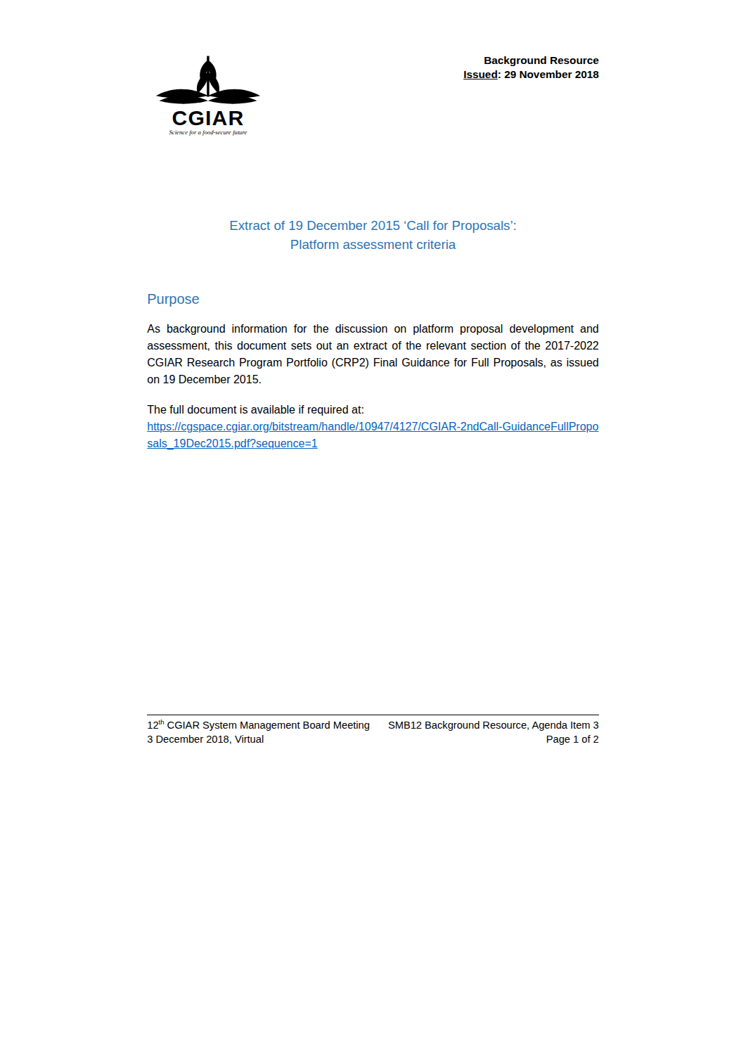CGIAR Science for a food-secure future
Background Resource
Issued: 29 November 2018
Extract of 19 December 2015 ‘Call for Proposals’:
Platform assessment criteria
Purpose
As background information for the discussion on platform proposal development and assessment, this document sets out an extract of the relevant section of the 2017-2022 CGIAR Research Program Portfolio (CRP2) Final Guidance for Full Proposals, as issued on 19 December 2015.
The full document is available if required at:
https://cgspace.cgiar.org/bitstream/handle/10947/4127/CGIAR-2ndCall-GuidanceFullProposals_19Dec2015.pdf?sequence=1
12th CGIAR System Management Board Meeting
3 December 2018, Virtual
SMB12 Background Resource, Agenda Item 3
Page 1 of 2